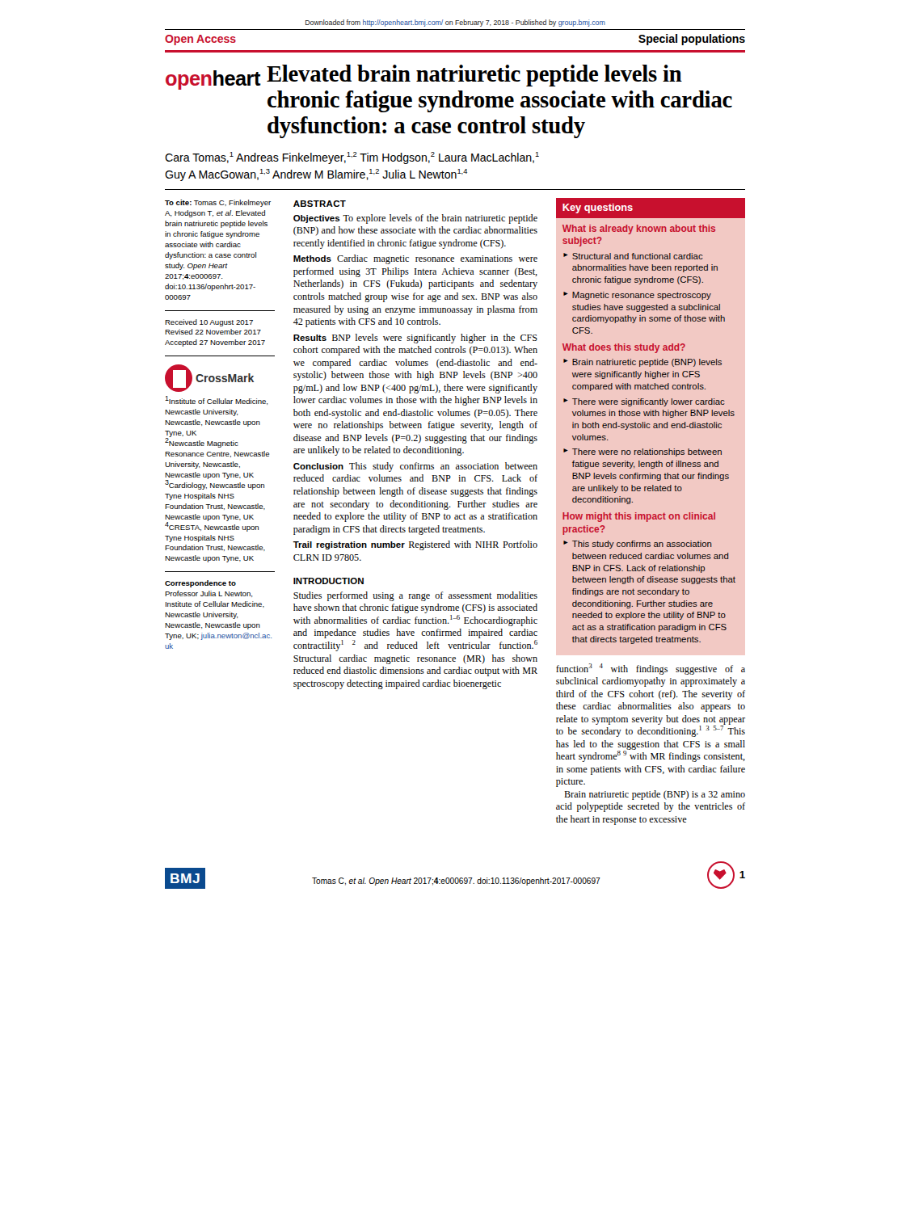Downloaded from http://openheart.bmj.com/ on February 7, 2018 - Published by group.bmj.com
Open Access
Special populations
open heart
Elevated brain natriuretic peptide levels in chronic fatigue syndrome associate with cardiac dysfunction: a case control study
Cara Tomas,1 Andreas Finkelmeyer,1,2 Tim Hodgson,2 Laura MacLachlan,1
Guy A MacGowan,1,3 Andrew M Blamire,1,2 Julia L Newton1,4
To cite: Tomas C, Finkelmeyer A, Hodgson T, et al. Elevated brain natriuretic peptide levels in chronic fatigue syndrome associate with cardiac dysfunction: a case control study. Open Heart 2017;4:e000697. doi:10.1136/openhrt-2017-000697
Received 10 August 2017
Revised 22 November 2017
Accepted 27 November 2017
CrossMark
1Institute of Cellular Medicine, Newcastle University, Newcastle, Newcastle upon Tyne, UK
2Newcastle Magnetic Resonance Centre, Newcastle University, Newcastle, Newcastle upon Tyne, UK
3Cardiology, Newcastle upon Tyne Hospitals NHS Foundation Trust, Newcastle, Newcastle upon Tyne, UK
4CRESTA, Newcastle upon Tyne Hospitals NHS Foundation Trust, Newcastle, Newcastle upon Tyne, UK
Correspondence to
Professor Julia L Newton, Institute of Cellular Medicine, Newcastle University, Newcastle, Newcastle upon Tyne, UK; julia.newton@ncl.ac.uk
Abstract
Objectives To explore levels of the brain natriuretic peptide (BNP) and how these associate with the cardiac abnormalities recently identified in chronic fatigue syndrome (CFS).
Methods Cardiac magnetic resonance examinations were performed using 3T Philips Intera Achieva scanner (Best, Netherlands) in CFS (Fukuda) participants and sedentary controls matched group wise for age and sex. BNP was also measured by using an enzyme immunoassay in plasma from 42 patients with CFS and 10 controls.
Results BNP levels were significantly higher in the CFS cohort compared with the matched controls (P=0.013). When we compared cardiac volumes (end-diastolic and end-systolic) between those with high BNP levels (BNP >400 pg/mL) and low BNP (<400 pg/mL), there were significantly lower cardiac volumes in those with the higher BNP levels in both end-systolic and end-diastolic volumes (P=0.05). There were no relationships between fatigue severity, length of disease and BNP levels (P=0.2) suggesting that our findings are unlikely to be related to deconditioning.
Conclusion This study confirms an association between reduced cardiac volumes and BNP in CFS. Lack of relationship between length of disease suggests that findings are not secondary to deconditioning. Further studies are needed to explore the utility of BNP to act as a stratification paradigm in CFS that directs targeted treatments.
Trail registration number Registered with NIHR Portfolio CLRN ID 97805.
Introduction
Studies performed using a range of assessment modalities have shown that chronic fatigue syndrome (CFS) is associated with abnormalities of cardiac function.1–6 Echocardiographic and impedance studies have confirmed impaired cardiac contractility1 2 and reduced left ventricular function.6 Structural cardiac magnetic resonance (MR) has shown reduced end diastolic dimensions and cardiac output with MR spectroscopy detecting impaired cardiac bioenergetic
Key questions
What is already known about this subject?
Structural and functional cardiac abnormalities have been reported in chronic fatigue syndrome (CFS).
Magnetic resonance spectroscopy studies have suggested a subclinical cardiomyopathy in some of those with CFS.
What does this study add?
Brain natriuretic peptide (BNP) levels were significantly higher in CFS compared with matched controls.
There were significantly lower cardiac volumes in those with higher BNP levels in both end-systolic and end-diastolic volumes.
There were no relationships between fatigue severity, length of illness and BNP levels confirming that our findings are unlikely to be related to deconditioning.
How might this impact on clinical practice?
This study confirms an association between reduced cardiac volumes and BNP in CFS. Lack of relationship between length of disease suggests that findings are not secondary to deconditioning. Further studies are needed to explore the utility of BNP to act as a stratification paradigm in CFS that directs targeted treatments.
function3 4 with findings suggestive of a subclinical cardiomyopathy in approximately a third of the CFS cohort (ref). The severity of these cardiac abnormalities also appears to relate to symptom severity but does not appear to be secondary to deconditioning.1 3 5–7 This has led to the suggestion that CFS is a small heart syndrome8 9 with MR findings consistent, in some patients with CFS, with cardiac failure picture.
Brain natriuretic peptide (BNP) is a 32 amino acid polypeptide secreted by the ventricles of the heart in response to excessive
BMJ
Tomas C, et al. Open Heart 2017;4:e000697. doi:10.1136/openhrt-2017-000697
1